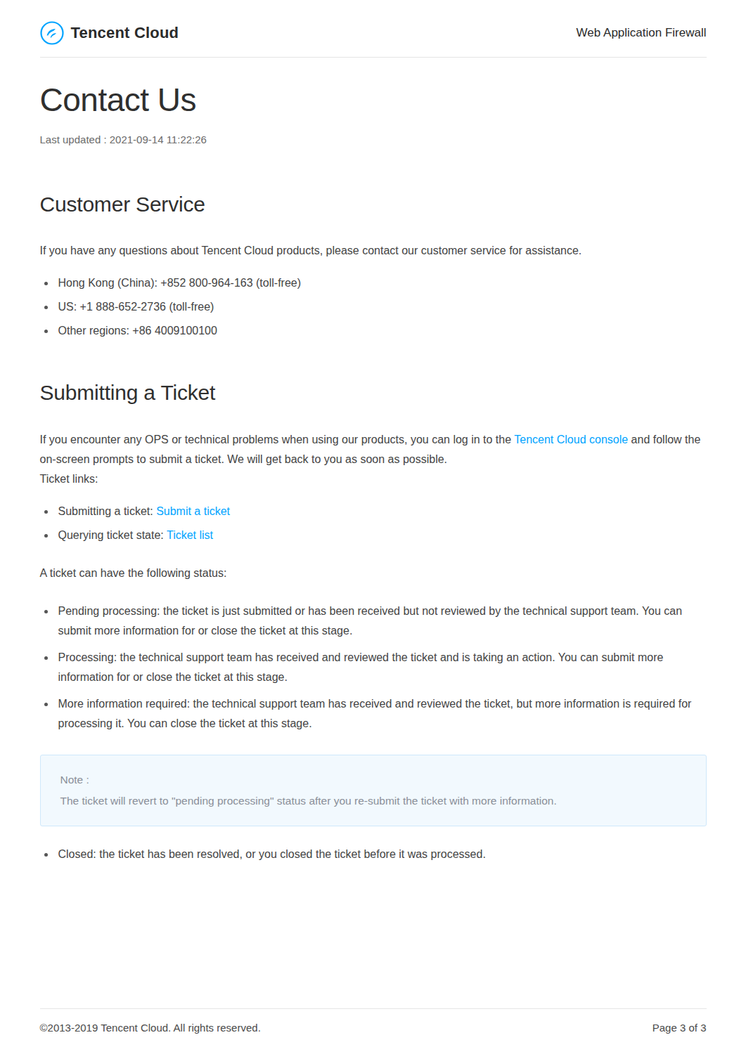Tencent Cloud
Web Application Firewall
Contact Us
Last updated : 2021-09-14 11:22:26
Customer Service
If you have any questions about Tencent Cloud products, please contact our customer service for assistance.
Hong Kong (China): +852 800-964-163 (toll-free)
US: +1 888-652-2736 (toll-free)
Other regions: +86 4009100100
Submitting a Ticket
If you encounter any OPS or technical problems when using our products, you can log in to the Tencent Cloud console and follow the on-screen prompts to submit a ticket. We will get back to you as soon as possible.
Ticket links:
Submitting a ticket: Submit a ticket
Querying ticket state: Ticket list
A ticket can have the following status:
Pending processing: the ticket is just submitted or has been received but not reviewed by the technical support team. You can submit more information for or close the ticket at this stage.
Processing: the technical support team has received and reviewed the ticket and is taking an action. You can submit more information for or close the ticket at this stage.
More information required: the technical support team has received and reviewed the ticket, but more information is required for processing it. You can close the ticket at this stage.
Note :
The ticket will revert to "pending processing" status after you re-submit the ticket with more information.
Closed: the ticket has been resolved, or you closed the ticket before it was processed.
©2013-2019 Tencent Cloud. All rights reserved.
Page 3 of 3